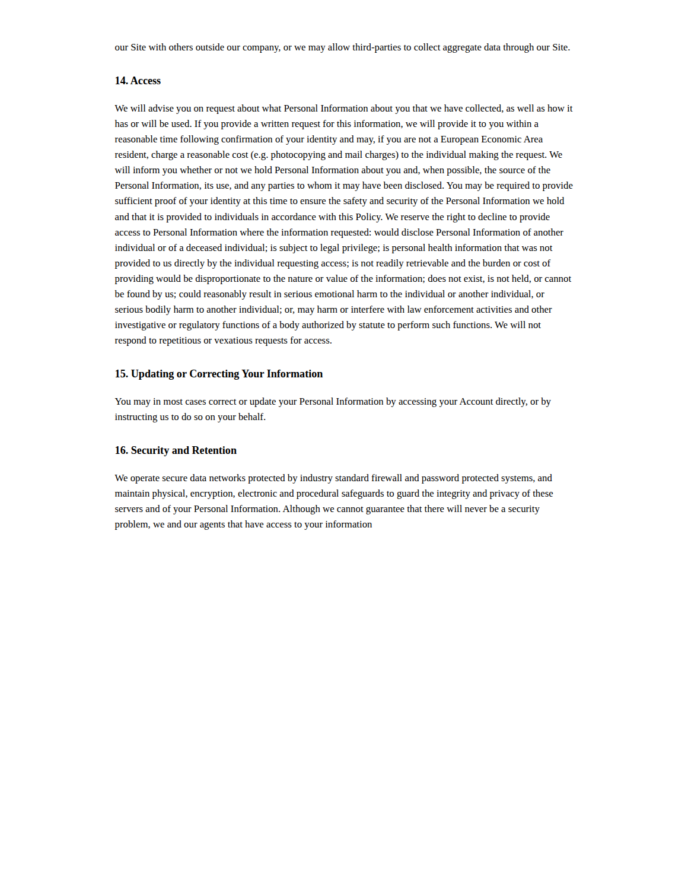our Site with others outside our company, or we may allow third-parties to collect aggregate data through our Site.
14. Access
We will advise you on request about what Personal Information about you that we have collected, as well as how it has or will be used. If you provide a written request for this information, we will provide it to you within a reasonable time following confirmation of your identity and may, if you are not a European Economic Area resident, charge a reasonable cost (e.g. photocopying and mail charges) to the individual making the request. We will inform you whether or not we hold Personal Information about you and, when possible, the source of the Personal Information, its use, and any parties to whom it may have been disclosed. You may be required to provide sufficient proof of your identity at this time to ensure the safety and security of the Personal Information we hold and that it is provided to individuals in accordance with this Policy. We reserve the right to decline to provide access to Personal Information where the information requested: would disclose Personal Information of another individual or of a deceased individual; is subject to legal privilege; is personal health information that was not provided to us directly by the individual requesting access; is not readily retrievable and the burden or cost of providing would be disproportionate to the nature or value of the information; does not exist, is not held, or cannot be found by us; could reasonably result in serious emotional harm to the individual or another individual, or serious bodily harm to another individual; or, may harm or interfere with law enforcement activities and other investigative or regulatory functions of a body authorized by statute to perform such functions. We will not respond to repetitious or vexatious requests for access.
15. Updating or Correcting Your Information
You may in most cases correct or update your Personal Information by accessing your Account directly, or by instructing us to do so on your behalf.
16. Security and Retention
We operate secure data networks protected by industry standard firewall and password protected systems, and maintain physical, encryption, electronic and procedural safeguards to guard the integrity and privacy of these servers and of your Personal Information. Although we cannot guarantee that there will never be a security problem, we and our agents that have access to your information